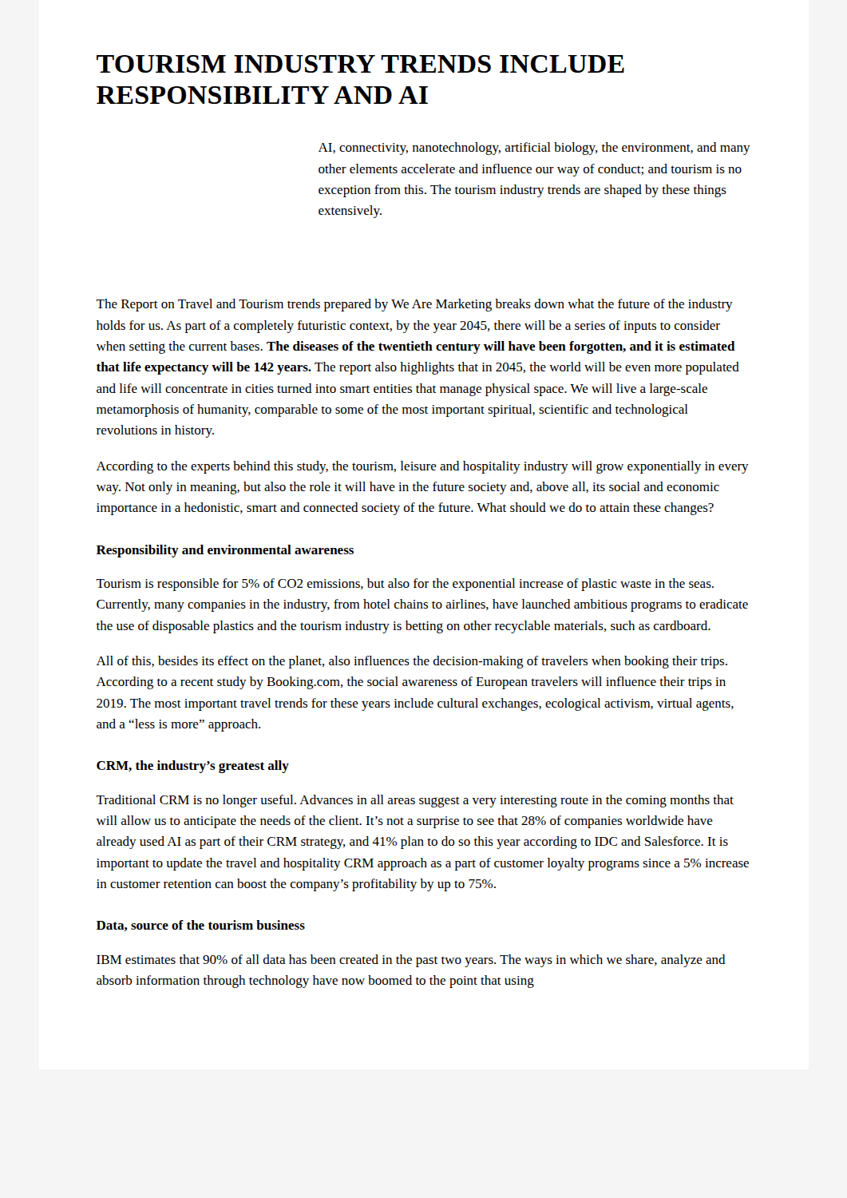TOURISM INDUSTRY TRENDS INCLUDE RESPONSIBILITY AND AI
AI, connectivity, nanotechnology, artificial biology, the environment, and many other elements accelerate and influence our way of conduct; and tourism is no exception from this. The tourism industry trends are shaped by these things extensively.
The Report on Travel and Tourism trends prepared by We Are Marketing breaks down what the future of the industry holds for us. As part of a completely futuristic context, by the year 2045, there will be a series of inputs to consider when setting the current bases. The diseases of the twentieth century will have been forgotten, and it is estimated that life expectancy will be 142 years. The report also highlights that in 2045, the world will be even more populated and life will concentrate in cities turned into smart entities that manage physical space. We will live a large-scale metamorphosis of humanity, comparable to some of the most important spiritual, scientific and technological revolutions in history.
According to the experts behind this study, the tourism, leisure and hospitality industry will grow exponentially in every way. Not only in meaning, but also the role it will have in the future society and, above all, its social and economic importance in a hedonistic, smart and connected society of the future. What should we do to attain these changes?
Responsibility and environmental awareness
Tourism is responsible for 5% of CO2 emissions, but also for the exponential increase of plastic waste in the seas. Currently, many companies in the industry, from hotel chains to airlines, have launched ambitious programs to eradicate the use of disposable plastics and the tourism industry is betting on other recyclable materials, such as cardboard.
All of this, besides its effect on the planet, also influences the decision-making of travelers when booking their trips. According to a recent study by Booking.com, the social awareness of European travelers will influence their trips in 2019. The most important travel trends for these years include cultural exchanges, ecological activism, virtual agents, and a “less is more” approach.
CRM, the industry’s greatest ally
Traditional CRM is no longer useful. Advances in all areas suggest a very interesting route in the coming months that will allow us to anticipate the needs of the client. It’s not a surprise to see that 28% of companies worldwide have already used AI as part of their CRM strategy, and 41% plan to do so this year according to IDC and Salesforce. It is important to update the travel and hospitality CRM approach as a part of customer loyalty programs since a 5% increase in customer retention can boost the company’s profitability by up to 75%.
Data, source of the tourism business
IBM estimates that 90% of all data has been created in the past two years. The ways in which we share, analyze and absorb information through technology have now boomed to the point that using